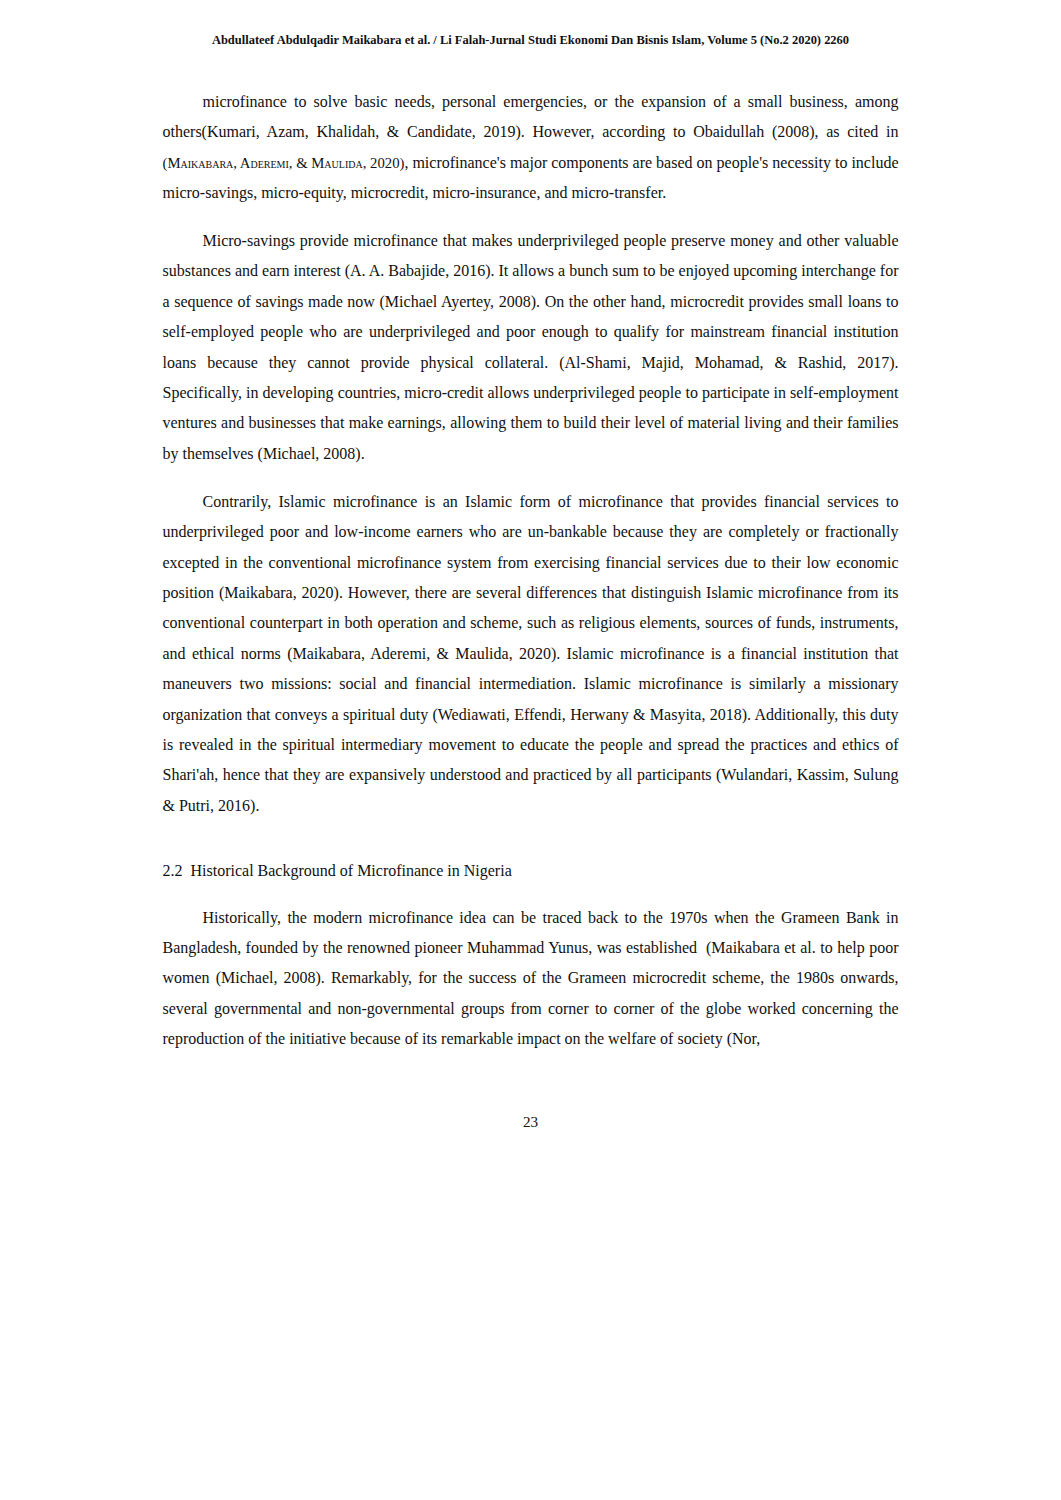Abdullateef Abdulqadir Maikabara et al. / Li Falah-Jurnal Studi Ekonomi Dan Bisnis Islam, Volume 5 (No.2 2020) 2260
microfinance to solve basic needs, personal emergencies, or the expansion of a small business, among others(Kumari, Azam, Khalidah, & Candidate, 2019). However, according to Obaidullah (2008), as cited in (Maikabara, Aderemi, & Maulida, 2020), microfinance's major components are based on people's necessity to include micro-savings, micro-equity, microcredit, micro-insurance, and micro-transfer.
Micro-savings provide microfinance that makes underprivileged people preserve money and other valuable substances and earn interest (A. A. Babajide, 2016). It allows a bunch sum to be enjoyed upcoming interchange for a sequence of savings made now (Michael Ayertey, 2008). On the other hand, microcredit provides small loans to self-employed people who are underprivileged and poor enough to qualify for mainstream financial institution loans because they cannot provide physical collateral. (Al-Shami, Majid, Mohamad, & Rashid, 2017). Specifically, in developing countries, micro-credit allows underprivileged people to participate in self-employment ventures and businesses that make earnings, allowing them to build their level of material living and their families by themselves (Michael, 2008).
Contrarily, Islamic microfinance is an Islamic form of microfinance that provides financial services to underprivileged poor and low-income earners who are un-bankable because they are completely or fractionally excepted in the conventional microfinance system from exercising financial services due to their low economic position (Maikabara, 2020). However, there are several differences that distinguish Islamic microfinance from its conventional counterpart in both operation and scheme, such as religious elements, sources of funds, instruments, and ethical norms (Maikabara, Aderemi, & Maulida, 2020). Islamic microfinance is a financial institution that maneuvers two missions: social and financial intermediation. Islamic microfinance is similarly a missionary organization that conveys a spiritual duty (Wediawati, Effendi, Herwany & Masyita, 2018). Additionally, this duty is revealed in the spiritual intermediary movement to educate the people and spread the practices and ethics of Shari'ah, hence that they are expansively understood and practiced by all participants (Wulandari, Kassim, Sulung & Putri, 2016).
2.2 Historical Background of Microfinance in Nigeria
Historically, the modern microfinance idea can be traced back to the 1970s when the Grameen Bank in Bangladesh, founded by the renowned pioneer Muhammad Yunus, was established (Maikabara et al. to help poor women (Michael, 2008). Remarkably, for the success of the Grameen microcredit scheme, the 1980s onwards, several governmental and non-governmental groups from corner to corner of the globe worked concerning the reproduction of the initiative because of its remarkable impact on the welfare of society (Nor,
23